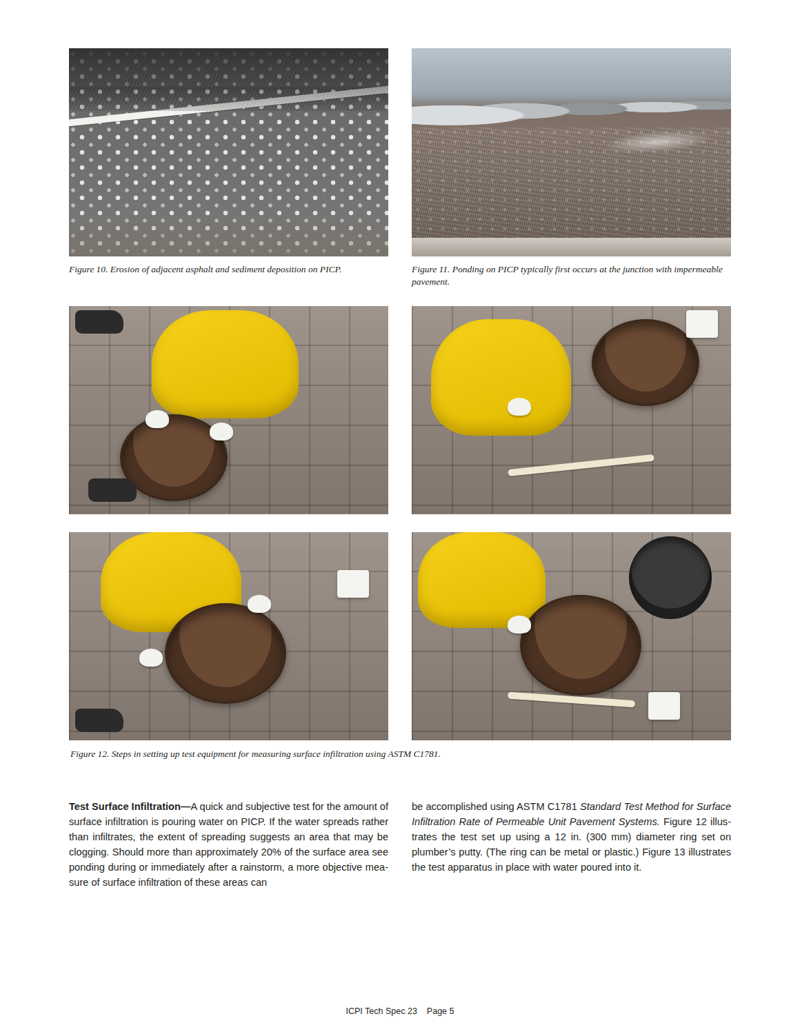Figure 10. Erosion of adjacent asphalt and sediment deposition on PICP.
Figure 11. Ponding on PICP typically first occurs at the junction with impermeable pavement.
Figure 12. Steps in setting up test equipment for measuring surface infiltration using ASTM C1781.
Test Surface Infiltration—A quick and subjective test for the amount of surface infiltration is pouring water on PICP. If the water spreads rather than infiltrates, the extent of spreading suggests an area that may be clogging. Should more than approximately 20% of the surface area see ponding during or immediately after a rainstorm, a more objective measure of surface infiltration of these areas can
be accomplished using ASTM C1781 Standard Test Method for Surface Infiltration Rate of Permeable Unit Pavement Systems. Figure 12 illustrates the test set up using a 12 in. (300 mm) diameter ring set on plumber’s putty. (The ring can be metal or plastic.) Figure 13 illustrates the test apparatus in place with water poured into it.
ICPI Tech Spec 23 Page 5